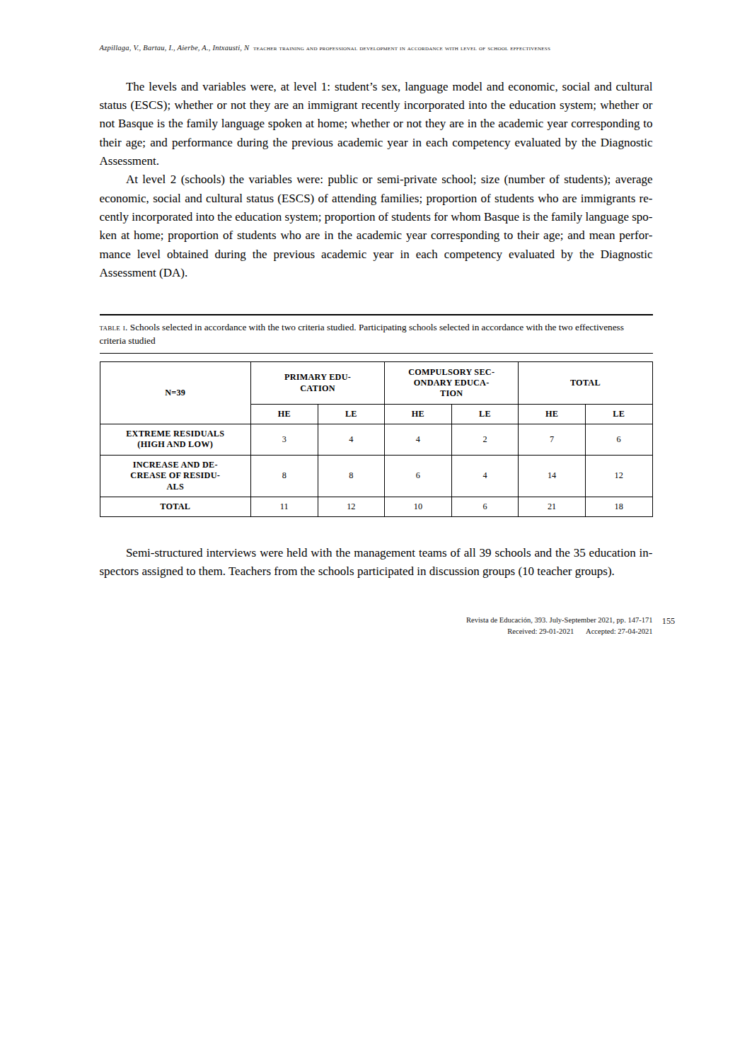Azpillaga, V., Bartau, I., Aierbe, A., Intxausti, N Teacher training and professional development in accordance with level of school effectiveness
The levels and variables were, at level 1: student’s sex, language model and economic, social and cultural status (ESCS); whether or not they are an immigrant recently incorporated into the education system; whether or not Basque is the family language spoken at home; whether or not they are in the academic year corresponding to their age; and performance during the previous academic year in each competency evaluated by the Diagnostic Assessment.
At level 2 (schools) the variables were: public or semi-private school; size (number of students); average economic, social and cultural status (ESCS) of attending families; proportion of students who are immigrants recently incorporated into the education system; proportion of students for whom Basque is the family language spoken at home; proportion of students who are in the academic year corresponding to their age; and mean performance level obtained during the previous academic year in each competency evaluated by the Diagnostic Assessment (DA).
Table I. Schools selected in accordance with the two criteria studied. Participating schools selected in accordance with the two effectiveness criteria studied
| N=39 | PRIMARY EDU- CATION | COMPULSORY SEC- ONDARY EDUCA- TION | TOTAL |
| --- | --- | --- | --- |
| HE | LE | HE | LE | HE | LE |
| EXTREME RESIDUALS (HIGH AND LOW) | 3 | 4 | 4 | 2 | 7 | 6 |
| INCREASE AND DE- CREASE OF RESIDU- ALS | 8 | 8 | 6 | 4 | 14 | 12 |
| TOTAL | 11 | 12 | 10 | 6 | 21 | 18 |
Semi-structured interviews were held with the management teams of all 39 schools and the 35 education inspectors assigned to them. Teachers from the schools participated in discussion groups (10 teacher groups).
155 Revista de Educación, 393. July-September 2021, pp. 147-171
Received: 29-01-2021 Accepted: 27-04-2021